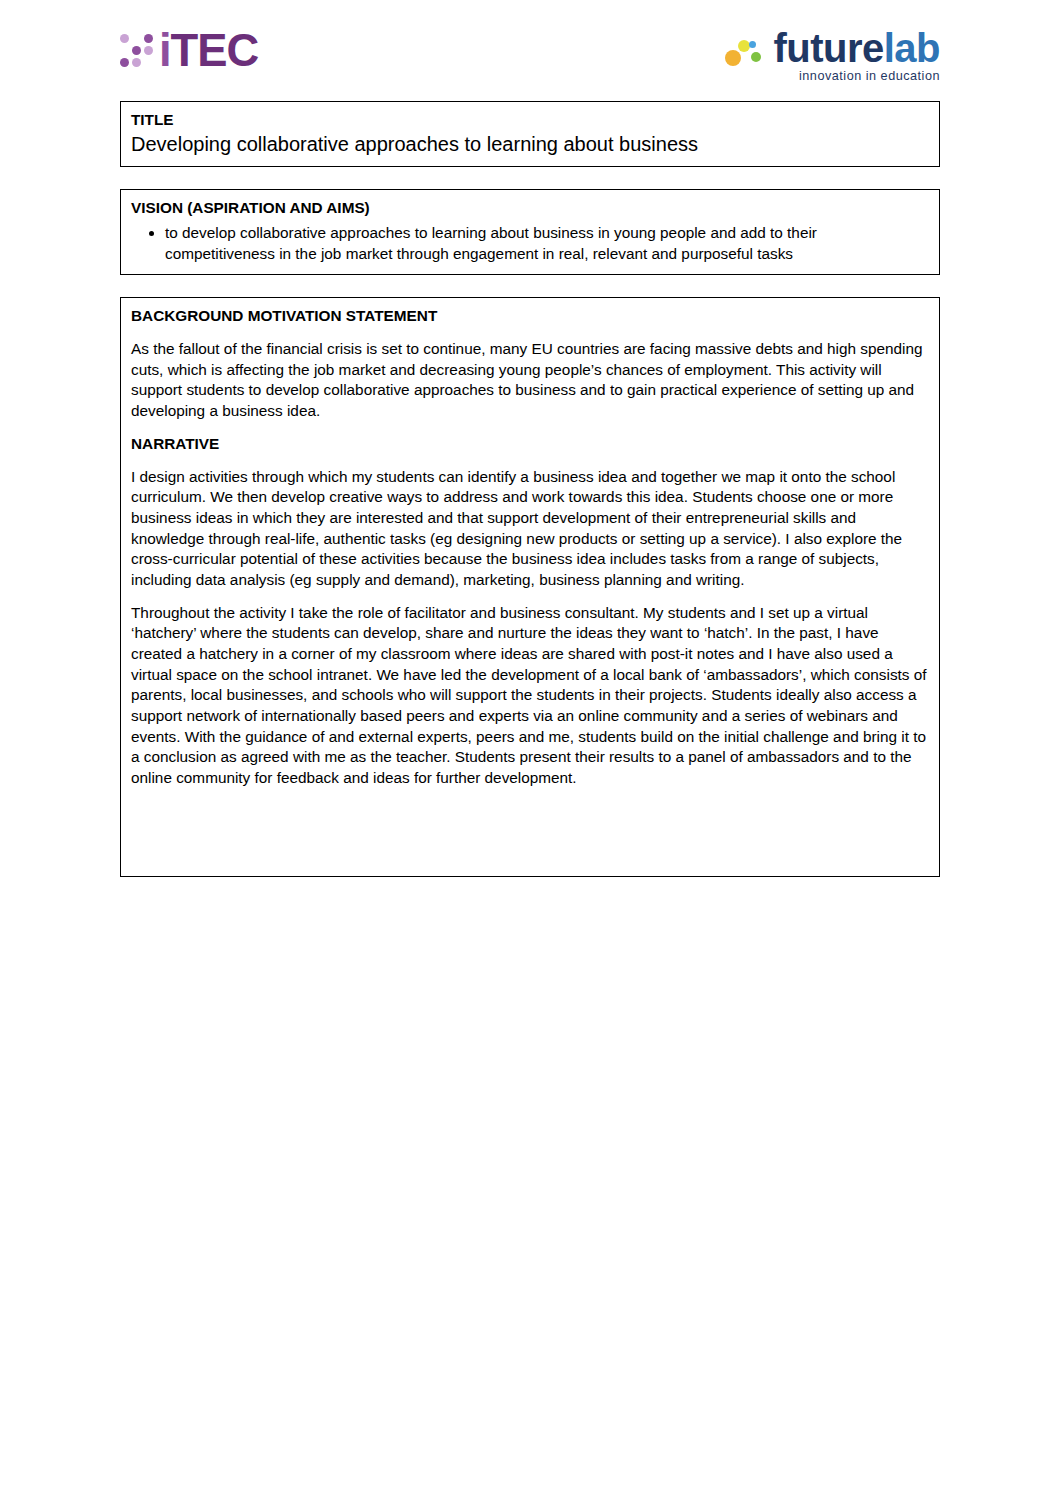i TEC
futurelab
innovation in education
Title
Developing collaborative approaches to learning about business
Vision (aspiration and aims)
to develop collaborative approaches to learning about business in young people and add to their competitiveness in the job market through engagement in real, relevant and purposeful tasks
Background motivation statement
As the fallout of the financial crisis is set to continue, many EU countries are facing massive debts and high spending cuts, which is affecting the job market and decreasing young people’s chances of employment. This activity will support students to develop collaborative approaches to business and to gain practical experience of setting up and developing a business idea.
Narrative
I design activities through which my students can identify a business idea and together we map it onto the school curriculum. We then develop creative ways to address and work towards this idea. Students choose one or more business ideas in which they are interested and that support development of their entrepreneurial skills and knowledge through real-life, authentic tasks (eg designing new products or setting up a service). I also explore the cross-curricular potential of these activities because the business idea includes tasks from a range of subjects, including data analysis (eg supply and demand), marketing, business planning and writing.
Throughout the activity I take the role of facilitator and business consultant. My students and I set up a virtual ‘hatchery’ where the students can develop, share and nurture the ideas they want to ‘hatch’. In the past, I have created a hatchery in a corner of my classroom where ideas are shared with post-it notes and I have also used a virtual space on the school intranet. We have led the development of a local bank of ‘ambassadors’, which consists of parents, local businesses, and schools who will support the students in their projects. Students ideally also access a support network of internationally based peers and experts via an online community and a series of webinars and events. With the guidance of and external experts, peers and me, students build on the initial challenge and bring it to a conclusion as agreed with me as the teacher. Students present their results to a panel of ambassadors and to the online community for feedback and ideas for further development.